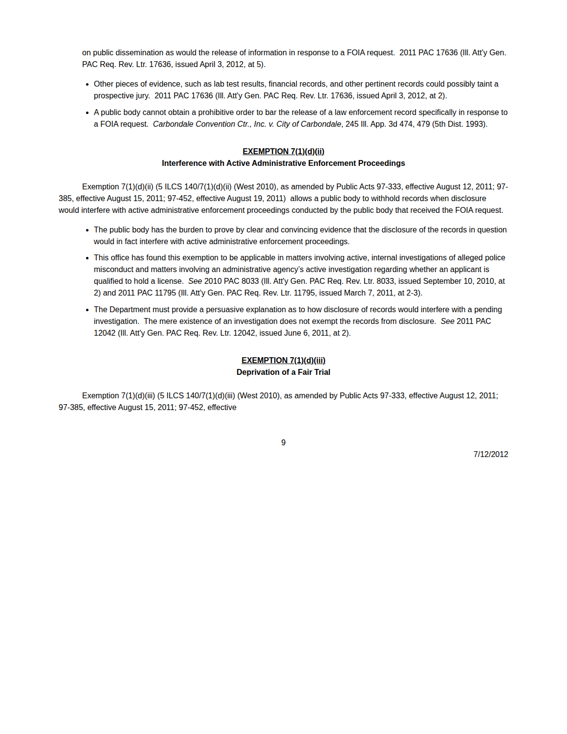on public dissemination as would the release of information in response to a FOIA request. 2011 PAC 17636 (Ill. Att'y Gen. PAC Req. Rev. Ltr. 17636, issued April 3, 2012, at 5).
Other pieces of evidence, such as lab test results, financial records, and other pertinent records could possibly taint a prospective jury. 2011 PAC 17636 (Ill. Att'y Gen. PAC Req. Rev. Ltr. 17636, issued April 3, 2012, at 2).
A public body cannot obtain a prohibitive order to bar the release of a law enforcement record specifically in response to a FOIA request. Carbondale Convention Ctr., Inc. v. City of Carbondale, 245 Ill. App. 3d 474, 479 (5th Dist. 1993).
EXEMPTION 7(1)(d)(ii)
Interference with Active Administrative Enforcement Proceedings
Exemption 7(1)(d)(ii) (5 ILCS 140/7(1)(d)(ii) (West 2010), as amended by Public Acts 97-333, effective August 12, 2011; 97-385, effective August 15, 2011; 97-452, effective August 19, 2011) allows a public body to withhold records when disclosure would interfere with active administrative enforcement proceedings conducted by the public body that received the FOIA request.
The public body has the burden to prove by clear and convincing evidence that the disclosure of the records in question would in fact interfere with active administrative enforcement proceedings.
This office has found this exemption to be applicable in matters involving active, internal investigations of alleged police misconduct and matters involving an administrative agency’s active investigation regarding whether an applicant is qualified to hold a license. See 2010 PAC 8033 (Ill. Att'y Gen. PAC Req. Rev. Ltr. 8033, issued September 10, 2010, at 2) and 2011 PAC 11795 (Ill. Att'y Gen. PAC Req. Rev. Ltr. 11795, issued March 7, 2011, at 2-3).
The Department must provide a persuasive explanation as to how disclosure of records would interfere with a pending investigation. The mere existence of an investigation does not exempt the records from disclosure. See 2011 PAC 12042 (Ill. Att'y Gen. PAC Req. Rev. Ltr. 12042, issued June 6, 2011, at 2).
EXEMPTION 7(1)(d)(iii)
Deprivation of a Fair Trial
Exemption 7(1)(d)(iii) (5 ILCS 140/7(1)(d)(iii) (West 2010), as amended by Public Acts 97-333, effective August 12, 2011; 97-385, effective August 15, 2011; 97-452, effective
9
7/12/2012